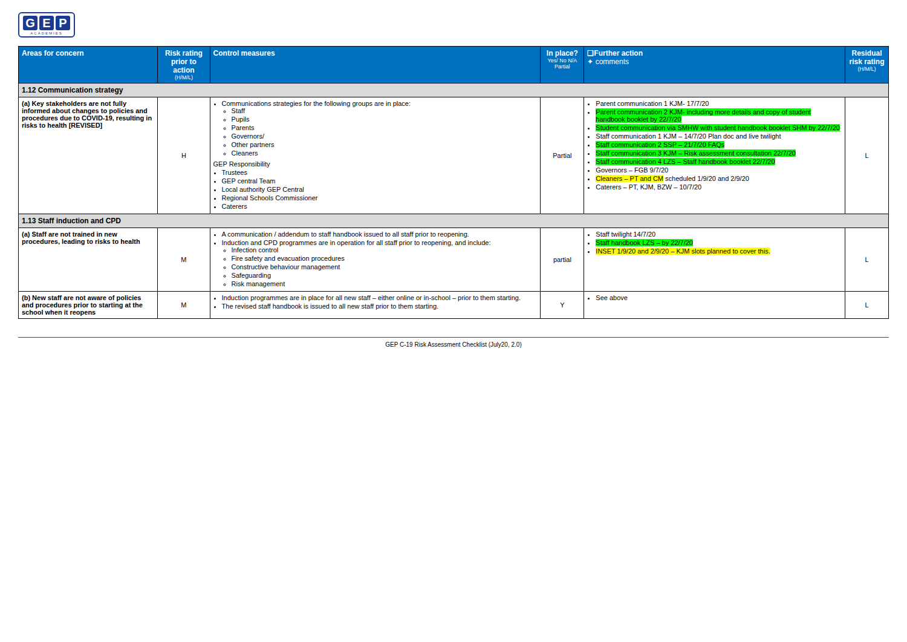GEP
ACADEMIES
| Areas for concern | Risk rating prior to action (H/M/L) | Control measures | In place? Yes/ No N/A Partial | ❑Further action ✦ comments | Residual risk rating (H/M/L) |
| --- | --- | --- | --- | --- | --- |
| 1.12 Communication strategy |
| (a) Key stakeholders are not fully informed about changes to policies and procedures due to COVID-19, resulting in risks to health [REVISED] | H | Communications strategies for the following groups are in place: Staff Pupils Parents Governors/ Other partners Cleaners GEP Responsibility Trustees GEP central Team Local authority GEP Central Regional Schools Commissioner Caterers | Partial | Parent communication 1 KJM- 17/7/20 Parent communication 2 KJM- including more details and copy of student handbook booklet by 22/7/20 Student communication via SMHW with student handbook booklet SHM by 22/7/20 Staff communication 1 KJM – 14/7/20 Plan doc and live twilight Staff communication 2 SSP – 21/7/20 FAQs Staff communication 3 KJM – Risk assessment consultation 22/7/20 Staff communication 4 LZS – Staff handbook booklet 22/7/20 Governors – FGB 9/7/20 Cleaners – PT and CM scheduled 1/9/20 and 2/9/20 Caterers – PT, KJM, BZW – 10/7/20 | L |
| 1.13 Staff induction and CPD |
| (a) Staff are not trained in new procedures, leading to risks to health | M | A communication / addendum to staff handbook issued to all staff prior to reopening. Induction and CPD programmes are in operation for all staff prior to reopening, and include: Infection control Fire safety and evacuation procedures Constructive behaviour management Safeguarding Risk management | partial | Staff twilight 14/7/20 Staff handbook LZS – by 22/7/20 INSET 1/9/20 and 2/9/20 – KJM slots planned to cover this. | L |
| (b) New staff are not aware of policies and procedures prior to starting at the school when it reopens | M | Induction programmes are in place for all new staff – either online or in-school – prior to them starting. The revised staff handbook is issued to all new staff prior to them starting. | Y | See above | L |
GEP C-19 Risk Assessment Checklist (July20, 2.0)